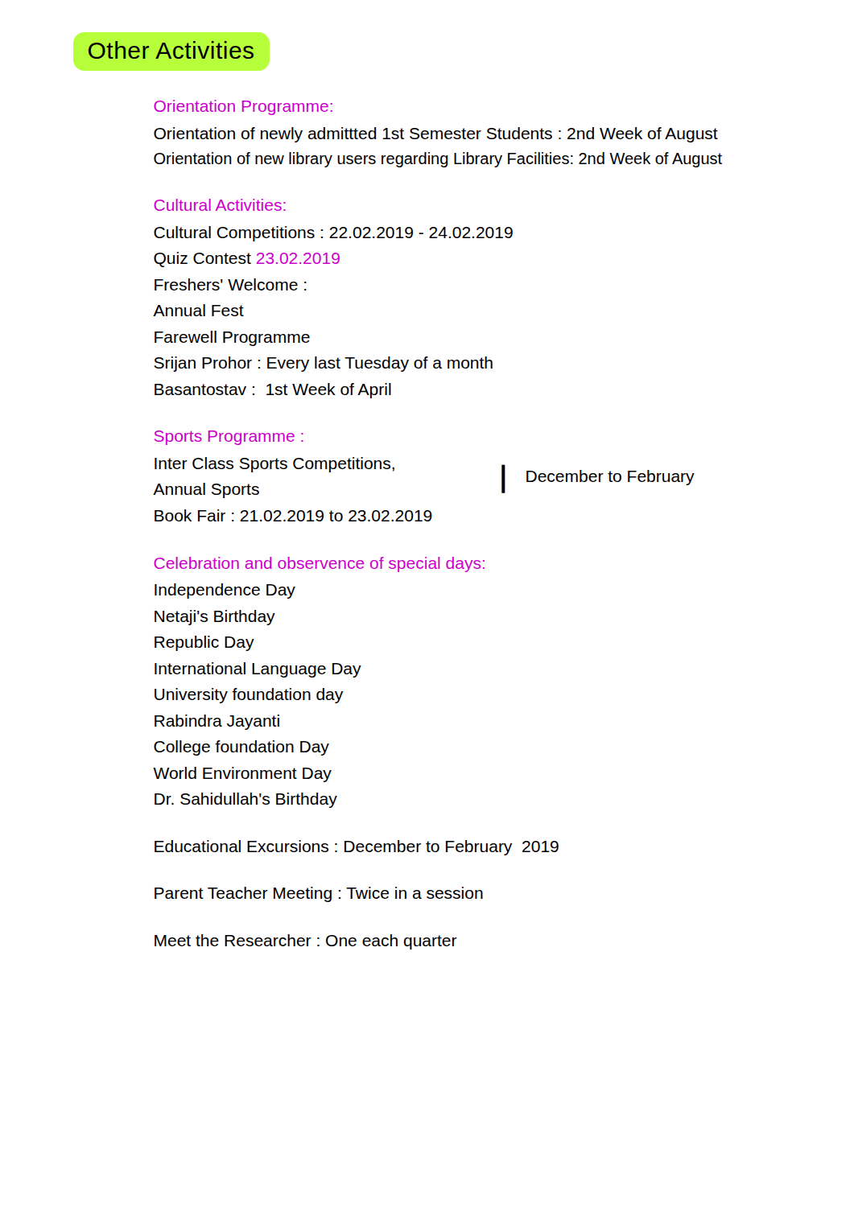Other Activities
Orientation Programme:
Orientation of newly admittted 1st Semester Students : 2nd Week of August
Orientation of new library users regarding Library Facilities: 2nd Week of August
Cultural Activities:
Cultural Competitions : 22.02.2019 - 24.02.2019
Quiz Contest 23.02.2019
Freshers' Welcome :
Annual Fest
Farewell Programme
Srijan Prohor : Every last Tuesday of a month
Basantostav : 1st Week of April
Sports Programme :
Inter Class Sports Competitions,
Annual Sports
❘
December to February
Book Fair : 21.02.2019 to 23.02.2019
Celebration and observence of special days:
Independence Day
Netaji's Birthday
Republic Day
International Language Day
University foundation day
Rabindra Jayanti
College foundation Day
World Environment Day
Dr. Sahidullah's Birthday
Educational Excursions : December to February 2019
Parent Teacher Meeting : Twice in a session
Meet the Researcher : One each quarter